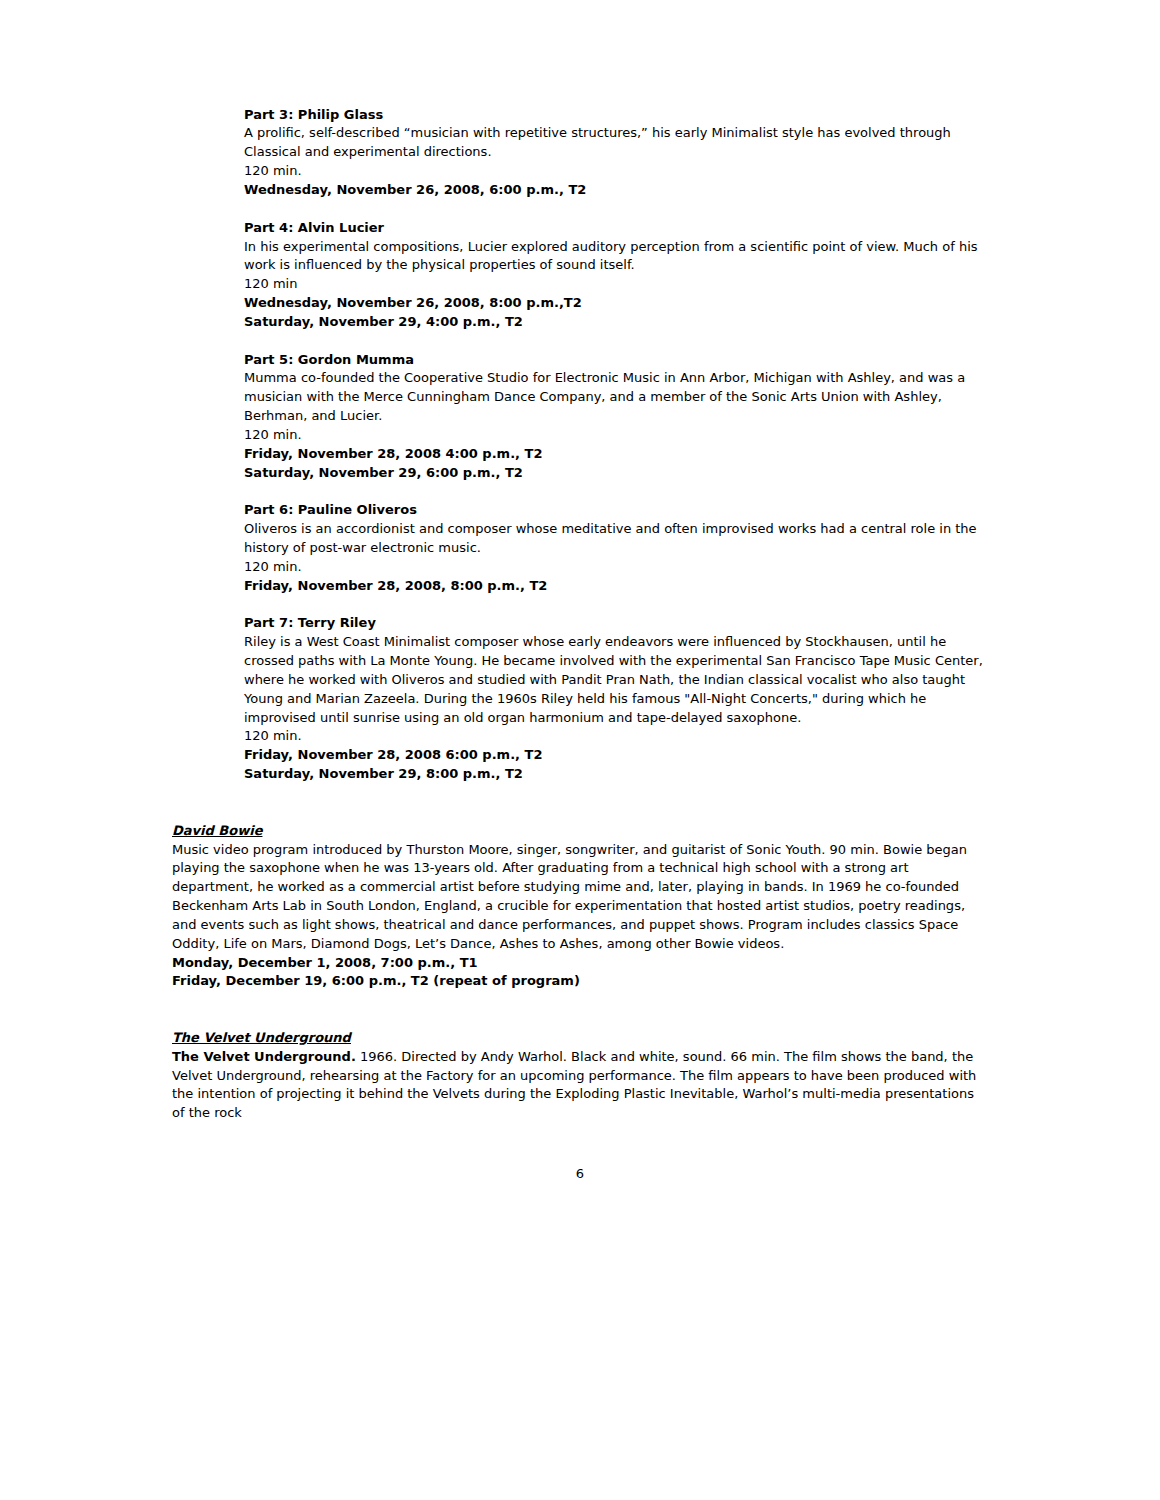Part 3: Philip Glass
A prolific, self-described “musician with repetitive structures,” his early Minimalist style has evolved through Classical and experimental directions.
120 min.
Wednesday, November 26, 2008, 6:00 p.m., T2
Part 4: Alvin Lucier
In his experimental compositions, Lucier explored auditory perception from a scientific point of view. Much of his work is influenced by the physical properties of sound itself.
120 min
Wednesday, November 26, 2008, 8:00 p.m.,T2
Saturday, November 29, 4:00 p.m., T2
Part 5: Gordon Mumma
Mumma co-founded the Cooperative Studio for Electronic Music in Ann Arbor, Michigan with Ashley, and was a musician with the Merce Cunningham Dance Company, and a member of the Sonic Arts Union with Ashley, Berhman, and Lucier.
120 min.
Friday, November 28, 2008 4:00 p.m., T2
Saturday, November 29, 6:00 p.m., T2
Part 6: Pauline Oliveros
Oliveros is an accordionist and composer whose meditative and often improvised works had a central role in the history of post-war electronic music.
120 min.
Friday, November 28, 2008, 8:00 p.m., T2
Part 7: Terry Riley
Riley is a West Coast Minimalist composer whose early endeavors were influenced by Stockhausen, until he crossed paths with La Monte Young. He became involved with the experimental San Francisco Tape Music Center, where he worked with Oliveros and studied with Pandit Pran Nath, the Indian classical vocalist who also taught Young and Marian Zazeela. During the 1960s Riley held his famous "All-Night Concerts," during which he improvised until sunrise using an old organ harmonium and tape-delayed saxophone.
120 min.
Friday, November 28, 2008 6:00 p.m., T2
Saturday, November 29, 8:00 p.m., T2
David Bowie
Music video program introduced by Thurston Moore, singer, songwriter, and guitarist of Sonic Youth. 90 min. Bowie began playing the saxophone when he was 13-years old. After graduating from a technical high school with a strong art department, he worked as a commercial artist before studying mime and, later, playing in bands. In 1969 he co-founded Beckenham Arts Lab in South London, England, a crucible for experimentation that hosted artist studios, poetry readings, and events such as light shows, theatrical and dance performances, and puppet shows. Program includes classics Space Oddity, Life on Mars, Diamond Dogs, Let’s Dance, Ashes to Ashes, among other Bowie videos.
Monday, December 1, 2008, 7:00 p.m., T1
Friday, December 19, 6:00 p.m., T2 (repeat of program)
The Velvet Underground
The Velvet Underground. 1966. Directed by Andy Warhol. Black and white, sound. 66 min. The film shows the band, the Velvet Underground, rehearsing at the Factory for an upcoming performance. The film appears to have been produced with the intention of projecting it behind the Velvets during the Exploding Plastic Inevitable, Warhol’s multi-media presentations of the rock
6